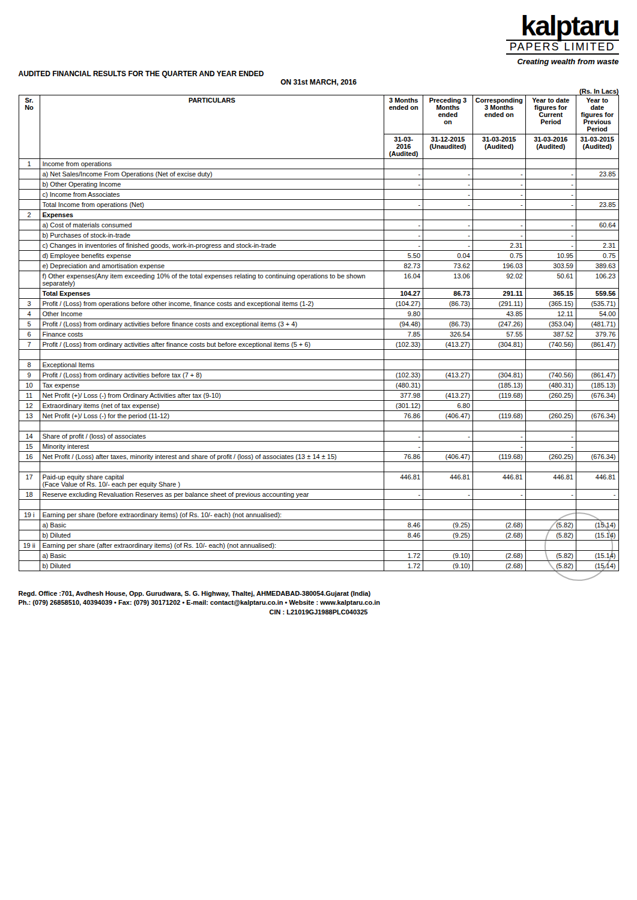kalptaru
PAPERS LIMITED
Creating wealth from waste
AUDITED FINANCIAL RESULTS FOR THE QUARTER AND YEAR ENDED
ON 31st MARCH, 2016
(Rs. In Lacs)
| Sr. No | PARTICULARS | 3 Months ended on | Preceding 3 Months ended on | Corresponding 3 Months ended on | Year to date figures for Current Period | Year to date figures for Previous Period |
| --- | --- | --- | --- | --- | --- | --- |
| 31-03-2016 (Audited) | 31-12-2015 (Unaudited) | 31-03-2015 (Audited) | 31-03-2016 (Audited) | 31-03-2015 (Audited) |
| 1 | Income from operations | | | | | |
| | a) Net Sales/Income From Operations (Net of excise duty) | - | - | - | - | 23.85 |
| | b) Other Operating Income | - | - | - | - | |
| | c) Income from Associates | | - | - | - | |
| | Total Income from operations (Net) | - | - | - | - | 23.85 |
| 2 | Expenses | | | | | |
| | a) Cost of materials consumed | - | - | - | - | 60.64 |
| | b) Purchases of stock-in-trade | - | - | - | - | |
| | c) Changes in inventories of finished goods, work-in-progress and stock-in-trade | - | - | 2.31 | - | 2.31 |
| | d) Employee benefits expense | 5.50 | 0.04 | 0.75 | 10.95 | 0.75 |
| | e) Depreciation and amortisation expense | 82.73 | 73.62 | 196.03 | 303.59 | 389.63 |
| | f) Other expenses(Any item exceeding 10% of the total expenses relating to continuing operations to be shown separately) | 16.04 | 13.06 | 92.02 | 50.61 | 106.23 |
| | Total Expenses | 104.27 | 86.73 | 291.11 | 365.15 | 559.56 |
| 3 | Profit / (Loss) from operations before other income, finance costs and exceptional items (1-2) | (104.27) | (86.73) | (291.11) | (365.15) | (535.71) |
| 4 | Other Income | 9.80 | | 43.85 | 12.11 | 54.00 |
| 5 | Profit / (Loss) from ordinary activities before finance costs and exceptional items (3 + 4) | (94.48) | (86.73) | (247.26) | (353.04) | (481.71) |
| 6 | Finance costs | 7.85 | 326.54 | 57.55 | 387.52 | 379.76 |
| 7 | Profit / (Loss) from ordinary activities after finance costs but before exceptional items (5 + 6) | (102.33) | (413.27) | (304.81) | (740.56) | (861.47) |
| 8 | Exceptional Items | | | | | |
| 9 | Profit / (Loss) from ordinary activities before tax (7 + 8) | (102.33) | (413.27) | (304.81) | (740.56) | (861.47) |
| 10 | Tax expense | (480.31) | | (185.13) | (480.31) | (185.13) |
| 11 | Net Profit (+)/ Loss (-) from Ordinary Activities after tax (9-10) | 377.98 | (413.27) | (119.68) | (260.25) | (676.34) |
| 12 | Extraordinary items (net of tax expense) | (301.12) | 6.80 | | | |
| 13 | Net Profit (+)/ Loss (-) for the period (11-12) | 76.86 | (406.47) | (119.68) | (260.25) | (676.34) |
| 14 | Share of profit / (loss) of associates | - | - | - | - | |
| 15 | Minority interest | - | | - | - | |
| 16 | Net Profit / (Loss) after taxes, minority interest and share of profit / (loss) of associates (13 ± 14 ± 15) | 76.86 | (406.47) | (119.68) | (260.25) | (676.34) |
| 17 | Paid-up equity share capital (Face Value of Rs. 10/- each per equity Share ) | 446.81 | 446.81 | 446.81 | 446.81 | 446.81 |
| 18 | Reserve excluding Revaluation Reserves as per balance sheet of previous accounting year | - | - | - | - | - |
| 19 i | Earning per share (before extraordinary items) (of Rs. 10/- each) (not annualised): | | | | | |
| | a) Basic | 8.46 | (9.25) | (2.68) | (5.82) | (15.14) |
| | b) Diluted | 8.46 | (9.25) | (2.68) | (5.82) | (15.14) |
| 19 ii | Earning per share (after extraordinary items) (of Rs. 10/- each) (not annualised): | | | | | |
| | a) Basic | 1.72 | (9.10) | (2.68) | (5.82) | (15.14) |
| | b) Diluted | 1.72 | (9.10) | (2.68) | (5.82) | (15.14) |
Regd. Office :701, Avdhesh House, Opp. Gurudwara, S. G. Highway, Thaltej, AHMEDABAD-380054.Gujarat (India)
Ph.: (079) 26858510, 40394039 • Fax: (079) 30171202 • E-mail: contact@kalptaru.co.in • Website : www.kalptaru.co.in
CIN : L21019GJ1988PLC040325